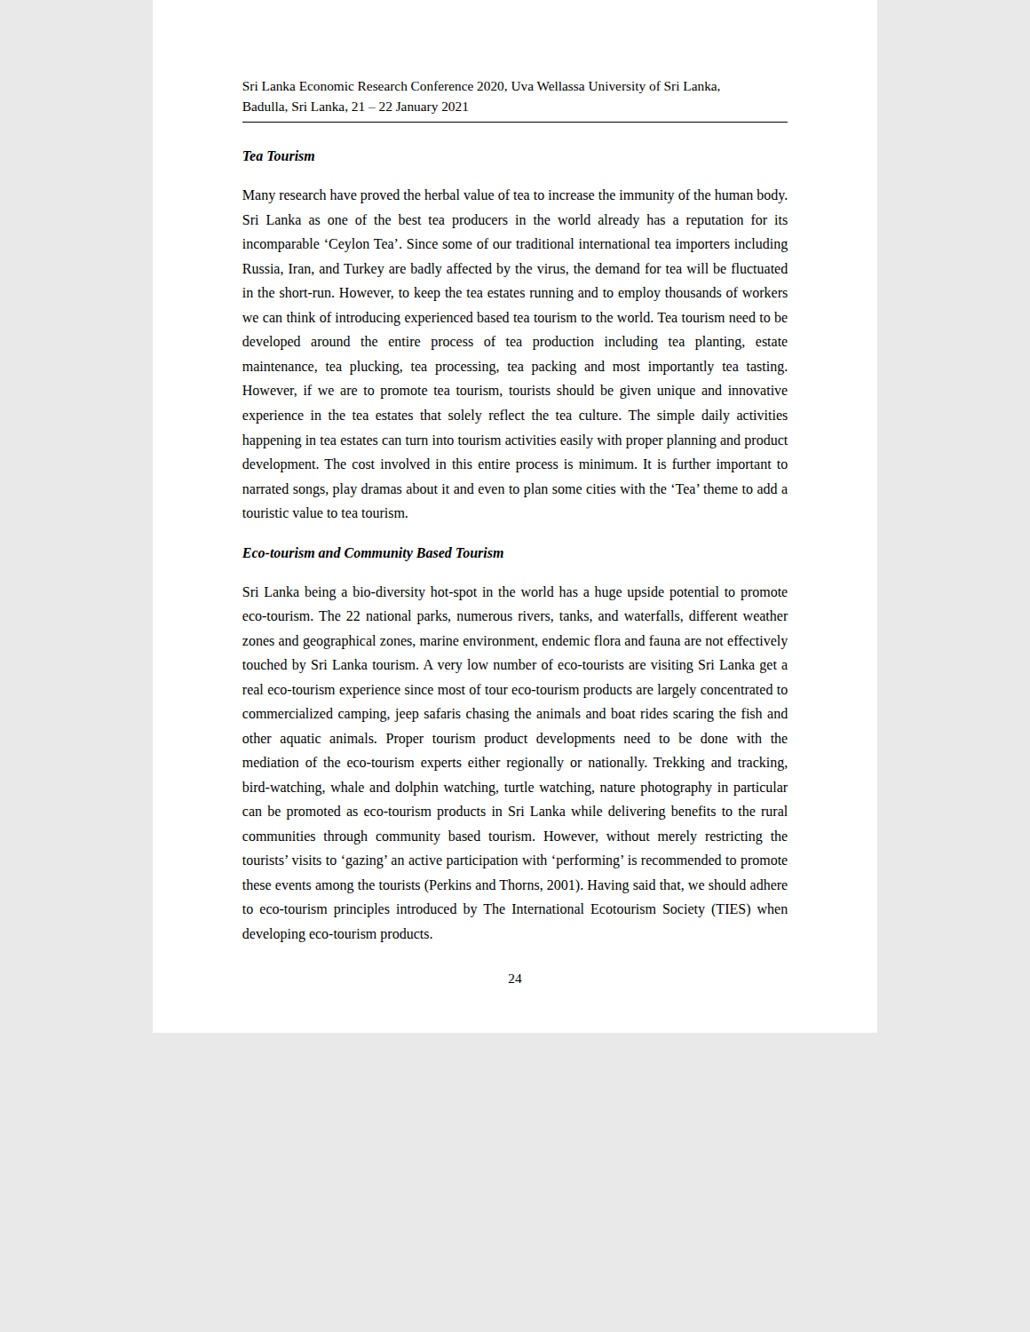Sri Lanka Economic Research Conference 2020, Uva Wellassa University of Sri Lanka,
Badulla, Sri Lanka, 21 – 22 January 2021
Tea Tourism
Many research have proved the herbal value of tea to increase the immunity of the human body. Sri Lanka as one of the best tea producers in the world already has a reputation for its incomparable ‘Ceylon Tea’. Since some of our traditional international tea importers including Russia, Iran, and Turkey are badly affected by the virus, the demand for tea will be fluctuated in the short-run. However, to keep the tea estates running and to employ thousands of workers we can think of introducing experienced based tea tourism to the world. Tea tourism need to be developed around the entire process of tea production including tea planting, estate maintenance, tea plucking, tea processing, tea packing and most importantly tea tasting. However, if we are to promote tea tourism, tourists should be given unique and innovative experience in the tea estates that solely reflect the tea culture. The simple daily activities happening in tea estates can turn into tourism activities easily with proper planning and product development. The cost involved in this entire process is minimum. It is further important to narrated songs, play dramas about it and even to plan some cities with the ‘Tea’ theme to add a touristic value to tea tourism.
Eco-tourism and Community Based Tourism
Sri Lanka being a bio-diversity hot-spot in the world has a huge upside potential to promote eco-tourism. The 22 national parks, numerous rivers, tanks, and waterfalls, different weather zones and geographical zones, marine environment, endemic flora and fauna are not effectively touched by Sri Lanka tourism. A very low number of eco-tourists are visiting Sri Lanka get a real eco-tourism experience since most of tour eco-tourism products are largely concentrated to commercialized camping, jeep safaris chasing the animals and boat rides scaring the fish and other aquatic animals. Proper tourism product developments need to be done with the mediation of the eco-tourism experts either regionally or nationally. Trekking and tracking, bird-watching, whale and dolphin watching, turtle watching, nature photography in particular can be promoted as eco-tourism products in Sri Lanka while delivering benefits to the rural communities through community based tourism. However, without merely restricting the tourists’ visits to ‘gazing’ an active participation with ‘performing’ is recommended to promote these events among the tourists (Perkins and Thorns, 2001). Having said that, we should adhere to eco-tourism principles introduced by The International Ecotourism Society (TIES) when developing eco-tourism products.
24